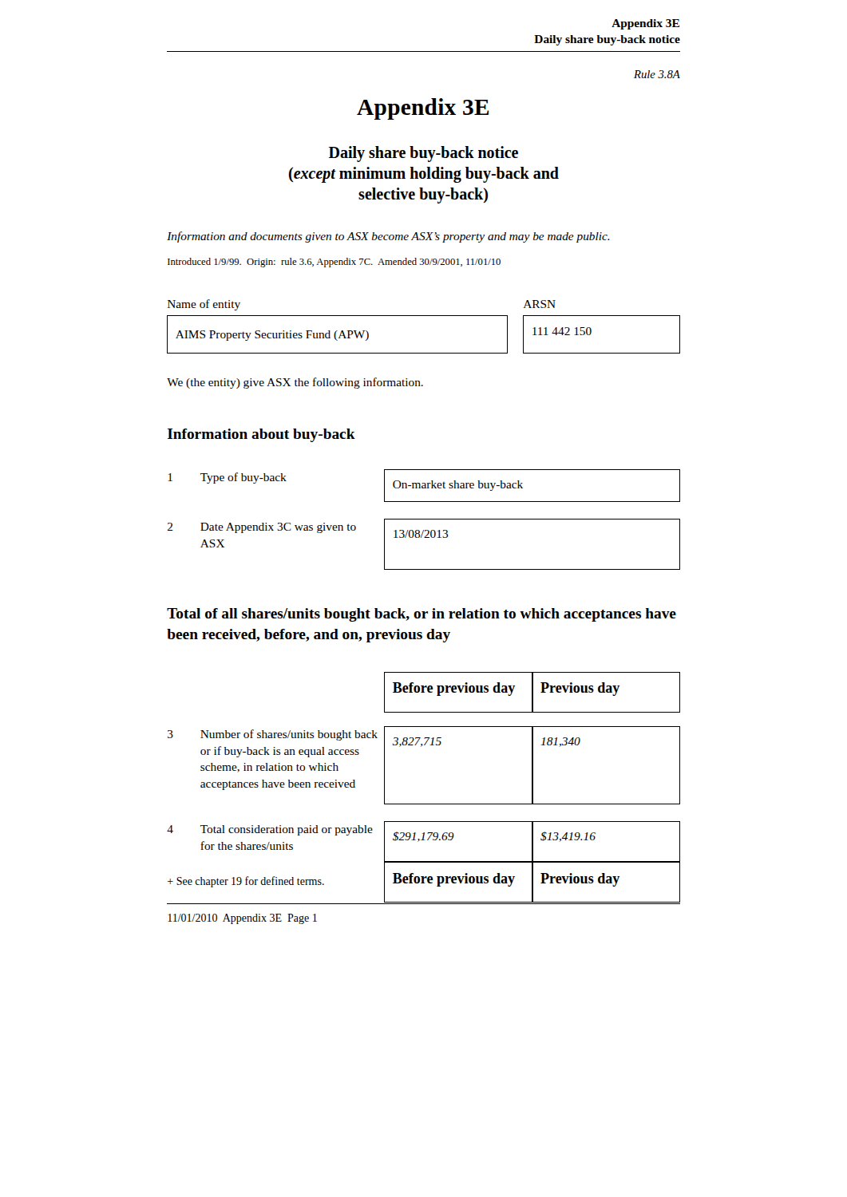Appendix 3E
Daily share buy-back notice
Rule 3.8A
Appendix 3E
Daily share buy-back notice
(except minimum holding buy-back and
selective buy-back)
Information and documents given to ASX become ASX’s property and may be made public.
Introduced 1/9/99. Origin: rule 3.6, Appendix 7C. Amended 30/9/2001, 11/01/10
Name of entity
ARSN
AIMS Property Securities Fund (APW)
111 442 150
We (the entity) give ASX the following information.
Information about buy-back
1
Type of buy-back
On-market share buy-back
2
Date Appendix 3C was given to ASX
13/08/2013
Total of all shares/units bought back, or in relation to which acceptances have been received, before, and on, previous day
Before previous day
Previous day
3
Number of shares/units bought back or if buy-back is an equal access scheme, in relation to which acceptances have been received
3,827,715
181,340
4
Total consideration paid or payable for the shares/units
$291,179.69
$13,419.16
Before previous day
Previous day
+ See chapter 19 for defined terms.
11/01/2010 Appendix 3E Page 1